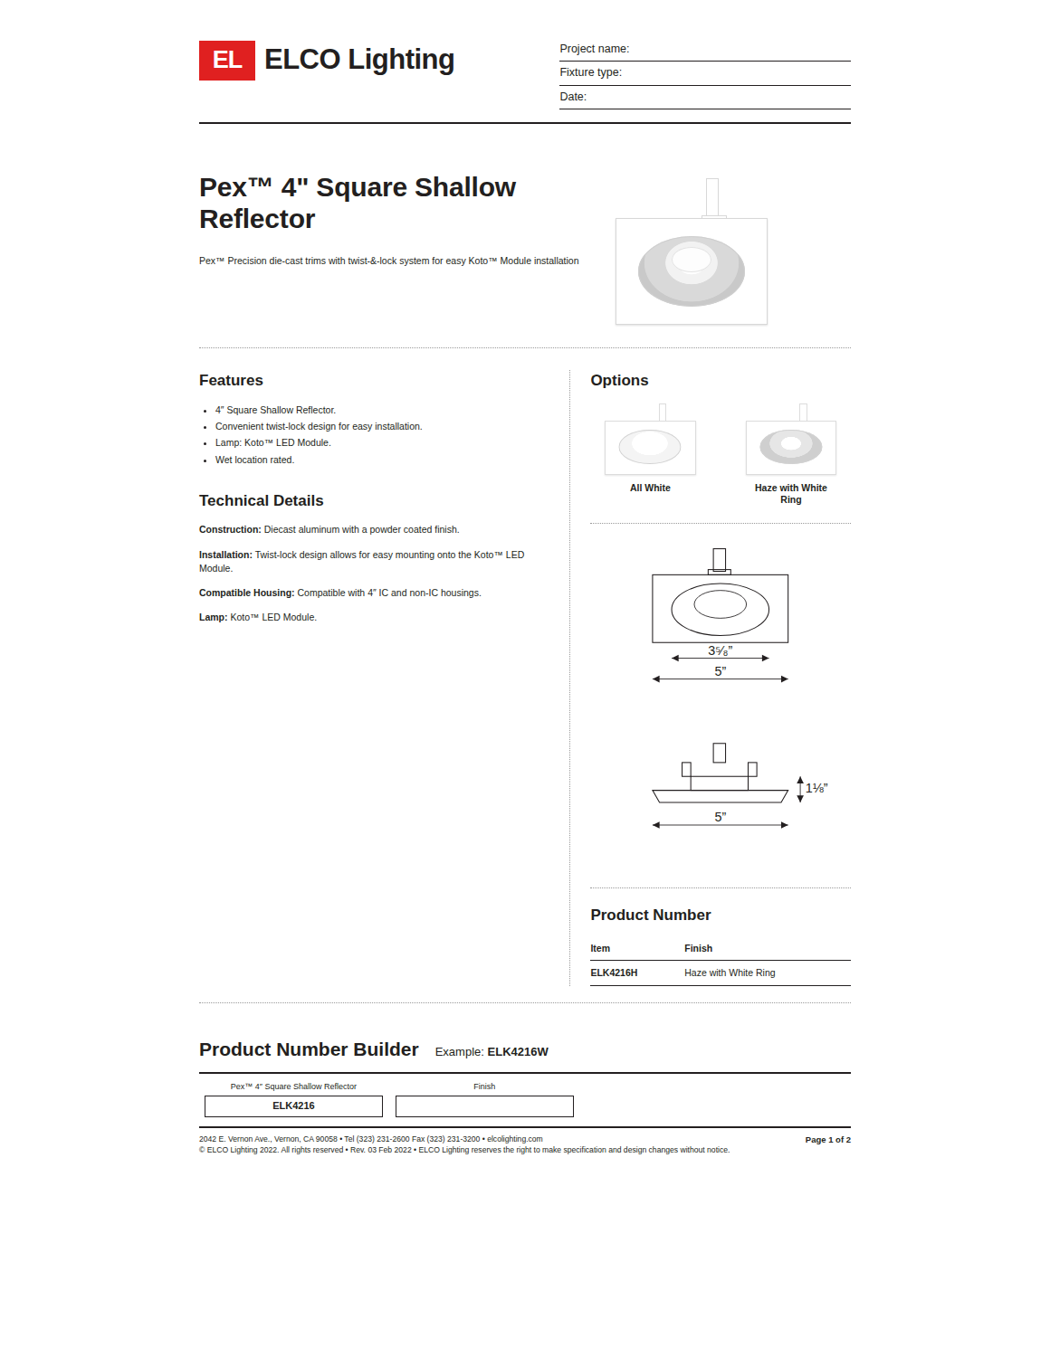EL
ELCO Lighting
Project name:
Fixture type:
Date:
Pex™ 4" Square Shallow Reflector
Pex™ Precision die-cast trims with twist-&-lock system for easy Koto™ Module installation
Features
4″ Square Shallow Reflector.
Convenient twist-lock design for easy installation.
Lamp: Koto™ LED Module.
Wet location rated.
Technical Details
Construction: Diecast aluminum with a powder coated finish.
Installation: Twist-lock design allows for easy mounting onto the Koto™ LED Module.
Compatible Housing: Compatible with 4″ IC and non-IC housings.
Lamp: Koto™ LED Module.
Options
All White
Haze with White
Ring
3⁵⁄₈” 5”
1⅛” 5”
Product Number
| Item | Finish |
| --- | --- |
| ELK4216H | Haze with White Ring |
Product Number Builder
Example: ELK4216W
Pex™ 4″ Square Shallow Reflector
ELK4216
Finish
2042 E. Vernon Ave., Vernon, CA 90058 • Tel (323) 231-2600 Fax (323) 231-3200 • elcolighting.com
© ELCO Lighting 2022. All rights reserved • Rev. 03 Feb 2022 • ELCO Lighting reserves the right to make specification and design changes without notice.
Page 1 of 2